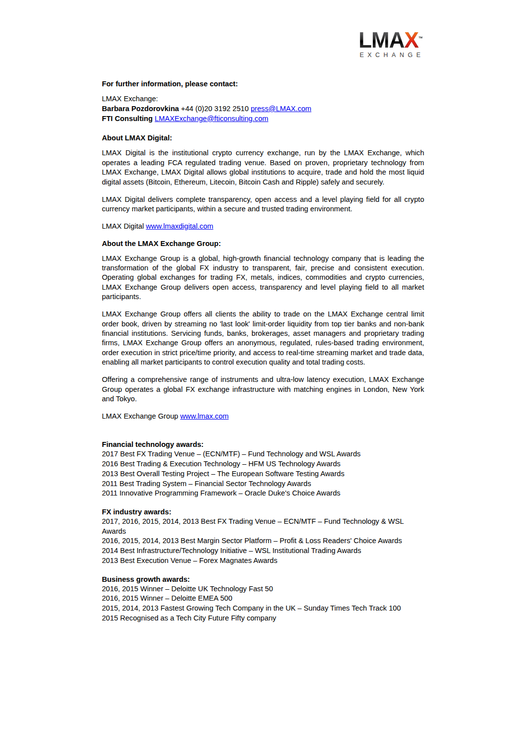LMAX™
EXCHANGE
For further information, please contact:
LMAX Exchange:
Barbara Pozdorovkina +44 (0)20 3192 2510 press@LMAX.com
FTI Consulting LMAXExchange@fticonsulting.com
About LMAX Digital:
LMAX Digital is the institutional crypto currency exchange, run by the LMAX Exchange, which operates a leading FCA regulated trading venue. Based on proven, proprietary technology from LMAX Exchange, LMAX Digital allows global institutions to acquire, trade and hold the most liquid digital assets (Bitcoin, Ethereum, Litecoin, Bitcoin Cash and Ripple) safely and securely.
LMAX Digital delivers complete transparency, open access and a level playing field for all crypto currency market participants, within a secure and trusted trading environment.
LMAX Digital www.lmaxdigital.com
About the LMAX Exchange Group:
LMAX Exchange Group is a global, high-growth financial technology company that is leading the transformation of the global FX industry to transparent, fair, precise and consistent execution. Operating global exchanges for trading FX, metals, indices, commodities and crypto currencies, LMAX Exchange Group delivers open access, transparency and level playing field to all market participants.
LMAX Exchange Group offers all clients the ability to trade on the LMAX Exchange central limit order book, driven by streaming no 'last look' limit-order liquidity from top tier banks and non-bank financial institutions. Servicing funds, banks, brokerages, asset managers and proprietary trading firms, LMAX Exchange Group offers an anonymous, regulated, rules-based trading environment, order execution in strict price/time priority, and access to real-time streaming market and trade data, enabling all market participants to control execution quality and total trading costs.
Offering a comprehensive range of instruments and ultra-low latency execution, LMAX Exchange Group operates a global FX exchange infrastructure with matching engines in London, New York and Tokyo.
LMAX Exchange Group www.lmax.com
Financial technology awards:
2017 Best FX Trading Venue – (ECN/MTF) – Fund Technology and WSL Awards
2016 Best Trading & Execution Technology – HFM US Technology Awards
2013 Best Overall Testing Project – The European Software Testing Awards
2011 Best Trading System – Financial Sector Technology Awards
2011 Innovative Programming Framework – Oracle Duke's Choice Awards
FX industry awards:
2017, 2016, 2015, 2014, 2013 Best FX Trading Venue – ECN/MTF – Fund Technology & WSL Awards
2016, 2015, 2014, 2013 Best Margin Sector Platform – Profit & Loss Readers' Choice Awards
2014 Best Infrastructure/Technology Initiative – WSL Institutional Trading Awards
2013 Best Execution Venue – Forex Magnates Awards
Business growth awards:
2016, 2015 Winner – Deloitte UK Technology Fast 50
2016, 2015 Winner – Deloitte EMEA 500
2015, 2014, 2013 Fastest Growing Tech Company in the UK – Sunday Times Tech Track 100
2015 Recognised as a Tech City Future Fifty company